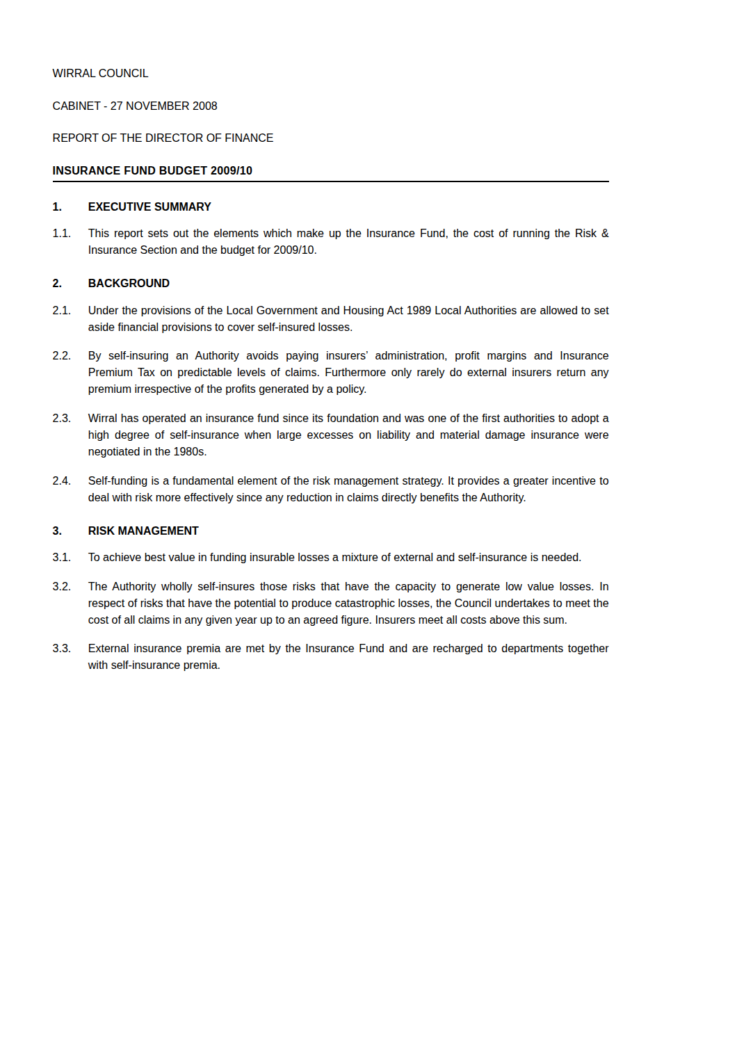WIRRAL COUNCIL
CABINET - 27 NOVEMBER 2008
REPORT OF THE DIRECTOR OF FINANCE
INSURANCE FUND BUDGET 2009/10
1. EXECUTIVE SUMMARY
1.1. This report sets out the elements which make up the Insurance Fund, the cost of running the Risk & Insurance Section and the budget for 2009/10.
2. BACKGROUND
2.1. Under the provisions of the Local Government and Housing Act 1989 Local Authorities are allowed to set aside financial provisions to cover self-insured losses.
2.2. By self-insuring an Authority avoids paying insurers’ administration, profit margins and Insurance Premium Tax on predictable levels of claims. Furthermore only rarely do external insurers return any premium irrespective of the profits generated by a policy.
2.3. Wirral has operated an insurance fund since its foundation and was one of the first authorities to adopt a high degree of self-insurance when large excesses on liability and material damage insurance were negotiated in the 1980s.
2.4. Self-funding is a fundamental element of the risk management strategy. It provides a greater incentive to deal with risk more effectively since any reduction in claims directly benefits the Authority.
3. RISK MANAGEMENT
3.1. To achieve best value in funding insurable losses a mixture of external and self-insurance is needed.
3.2. The Authority wholly self-insures those risks that have the capacity to generate low value losses. In respect of risks that have the potential to produce catastrophic losses, the Council undertakes to meet the cost of all claims in any given year up to an agreed figure. Insurers meet all costs above this sum.
3.3. External insurance premia are met by the Insurance Fund and are recharged to departments together with self-insurance premia.